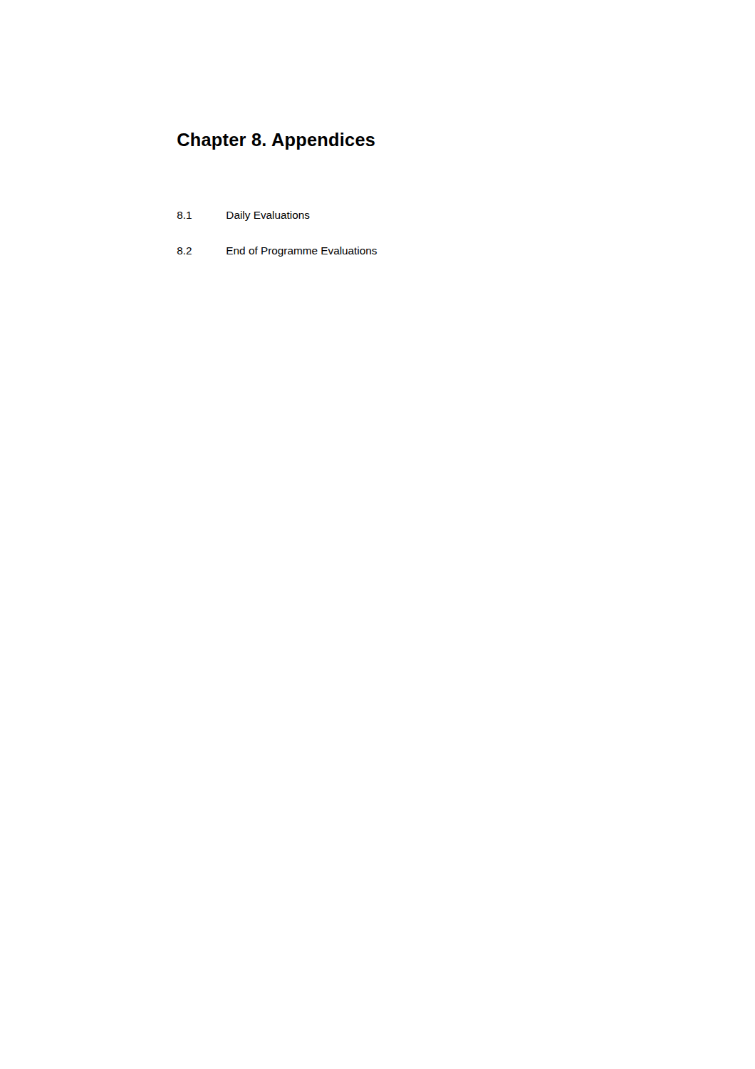Chapter 8. Appendices
8.1 Daily Evaluations
8.2 End of Programme Evaluations